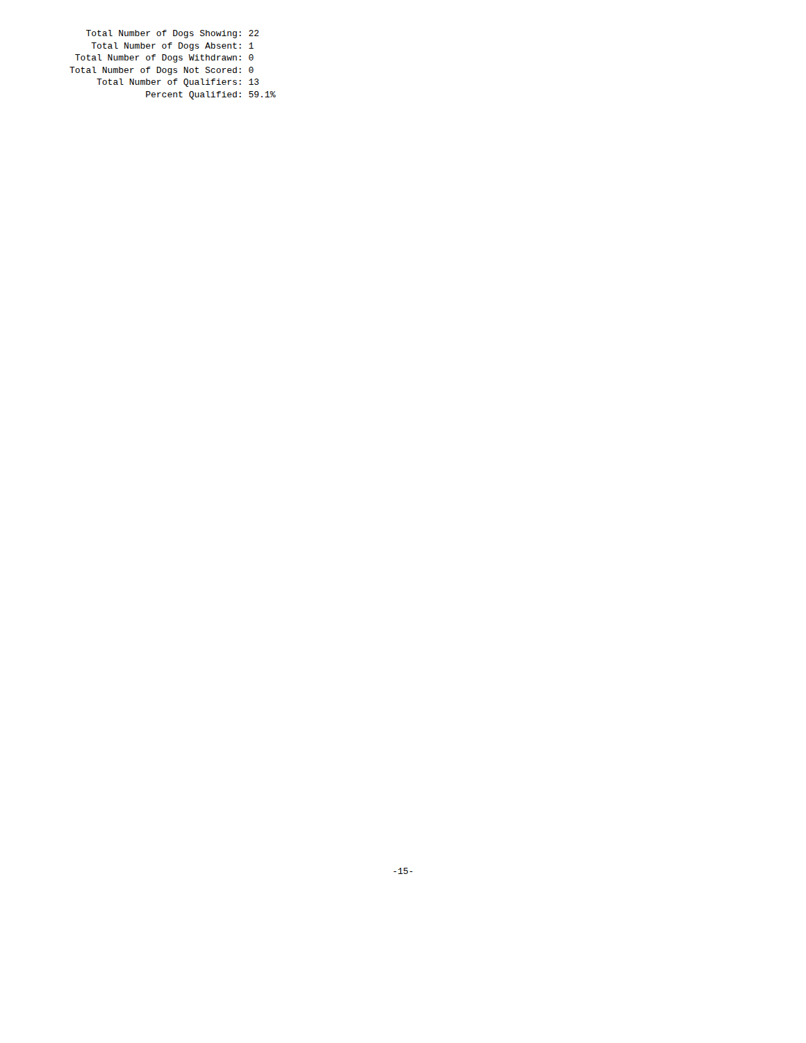Total Number of Dogs Showing: 22 Total Number of Dogs Absent: 1 Total Number of Dogs Withdrawn: 0 Total Number of Dogs Not Scored: 0 Total Number of Qualifiers: 13 Percent Qualified: 59.1%
-15-